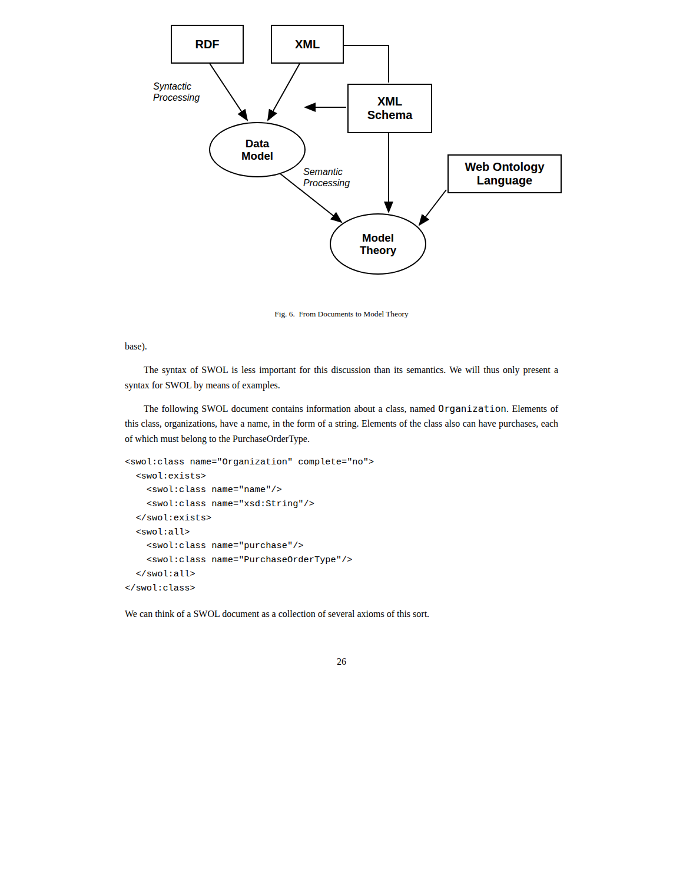RDF
XML
XML
Schema
Web Ontology
Language
Data
Model
Model
Theory
Syntactic
Processing
Semantic
Processing
Fig. 6. From Documents to Model Theory
base).
The syntax of SWOL is less important for this discussion than its semantics. We will thus only present a syntax for SWOL by means of examples.
The following SWOL document contains information about a class, named Organization. Elements of this class, organizations, have a name, in the form of a string. Elements of the class also can have purchases, each of which must belong to the PurchaseOrderType.
<swol:class name="Organization" complete="no">
  <swol:exists>
    <swol:class name="name"/>
    <swol:class name="xsd:String"/>
  </swol:exists>
  <swol:all>
    <swol:class name="purchase"/>
    <swol:class name="PurchaseOrderType"/>
  </swol:all>
</swol:class>
We can think of a SWOL document as a collection of several axioms of this sort.
26